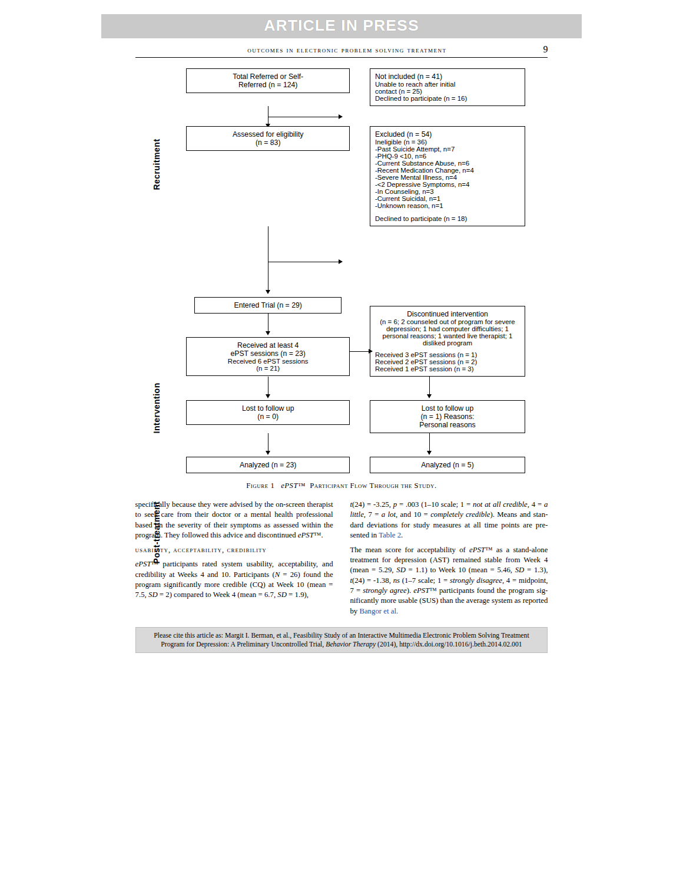ARTICLE IN PRESS
outcomes in electronic problem solving treatment 9
Recruitment
Total Referred or Self-
Referred (n = 124)
Not included (n = 41)
Unable to reach after initial
contact (n = 25)
Declined to participate (n = 16)
Assessed for eligibility
(n = 83)
Excluded (n = 54)
Ineligible (n = 36)
-Past Suicide Attempt, n=7
-PHQ-9 <10, n=6
-Current Substance Abuse, n=6
-Recent Medication Change, n=4
-Severe Mental Illness, n=4
-<2 Depressive Symptoms, n=4
-In Counseling, n=3
-Current Suicidal, n=1
-Unknown reason, n=1
Declined to participate (n = 18)
Entered Trial (n = 29)
Intervention
Received at least 4
ePST sessions (n = 23)
Received 6 ePST sessions
(n = 21)
Discontinued intervention
(n = 6; 2 counseled out of program for severe depression; 1 had computer difficulties; 1 personal reasons; 1 wanted live therapist; 1 disliked program
Received 3 ePST sessions (n = 1)
Received 2 ePST sessions (n = 2)
Received 1 ePST session (n = 3)
Post-treatment
Lost to follow up
(n = 0)
Lost to follow up
(n = 1) Reasons:
Personal reasons
Analyzed (n = 23)
Analyzed (n = 5)
Figure 1 ePST™ Participant Flow Through the Study.
specifically because they were advised by the on-screen therapist to seek care from their doctor or a mental health professional based on the severity of their symptoms as assessed within the program. They followed this advice and discontinued ePST™.
usability, acceptability, credibility
ePST™ participants rated system usability, acceptability, and credibility at Weeks 4 and 10. Participants (N = 26) found the program significantly more credible (CQ) at Week 10 (mean = 7.5, SD = 2) compared to Week 4 (mean = 6.7, SD = 1.9),
t(24) = -3.25, p = .003 (1–10 scale; 1 = not at all credible, 4 = a little, 7 = a lot, and 10 = completely credible). Means and standard deviations for study measures at all time points are presented in Table 2.
The mean score for acceptability of ePST™ as a stand-alone treatment for depression (AST) remained stable from Week 4 (mean = 5.29, SD = 1.1) to Week 10 (mean = 5.46, SD = 1.3), t(24) = -1.38, ns (1–7 scale; 1 = strongly disagree, 4 = midpoint, 7 = strongly agree). ePST™ participants found the program significantly more usable (SUS) than the average system as reported by Bangor et al.
Please cite this article as: Margit I. Berman, et al., Feasibility Study of an Interactive Multimedia Electronic Problem Solving Treatment Program for Depression: A Preliminary Uncontrolled Trial, Behavior Therapy (2014), http://dx.doi.org/10.1016/j.beth.2014.02.001